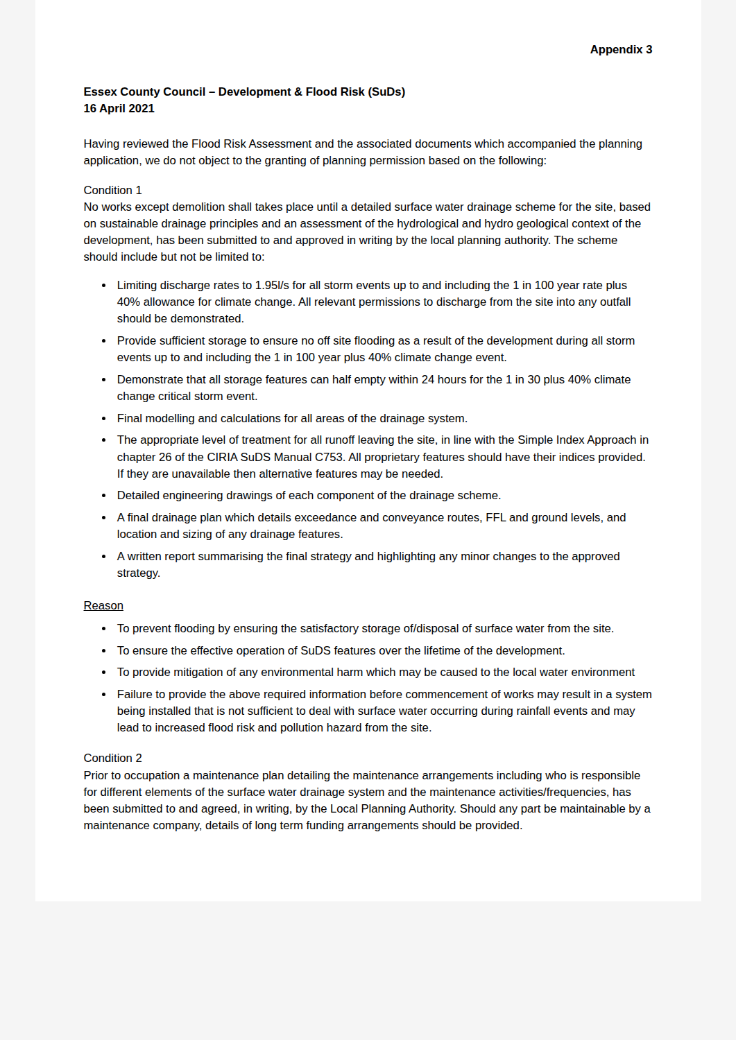Appendix 3
Essex County Council – Development & Flood Risk (SuDs)
16 April 2021
Having reviewed the Flood Risk Assessment and the associated documents which accompanied the planning application, we do not object to the granting of planning permission based on the following:
Condition 1
No works except demolition shall takes place until a detailed surface water drainage scheme for the site, based on sustainable drainage principles and an assessment of the hydrological and hydro geological context of the development, has been submitted to and approved in writing by the local planning authority. The scheme should include but not be limited to:
Limiting discharge rates to 1.95l/s for all storm events up to and including the 1 in 100 year rate plus 40% allowance for climate change. All relevant permissions to discharge from the site into any outfall should be demonstrated.
Provide sufficient storage to ensure no off site flooding as a result of the development during all storm events up to and including the 1 in 100 year plus 40% climate change event.
Demonstrate that all storage features can half empty within 24 hours for the 1 in 30 plus 40% climate change critical storm event.
Final modelling and calculations for all areas of the drainage system.
The appropriate level of treatment for all runoff leaving the site, in line with the Simple Index Approach in chapter 26 of the CIRIA SuDS Manual C753. All proprietary features should have their indices provided. If they are unavailable then alternative features may be needed.
Detailed engineering drawings of each component of the drainage scheme.
A final drainage plan which details exceedance and conveyance routes, FFL and ground levels, and location and sizing of any drainage features.
A written report summarising the final strategy and highlighting any minor changes to the approved strategy.
Reason
To prevent flooding by ensuring the satisfactory storage of/disposal of surface water from the site.
To ensure the effective operation of SuDS features over the lifetime of the development.
To provide mitigation of any environmental harm which may be caused to the local water environment
Failure to provide the above required information before commencement of works may result in a system being installed that is not sufficient to deal with surface water occurring during rainfall events and may lead to increased flood risk and pollution hazard from the site.
Condition 2
Prior to occupation a maintenance plan detailing the maintenance arrangements including who is responsible for different elements of the surface water drainage system and the maintenance activities/frequencies, has been submitted to and agreed, in writing, by the Local Planning Authority. Should any part be maintainable by a maintenance company, details of long term funding arrangements should be provided.